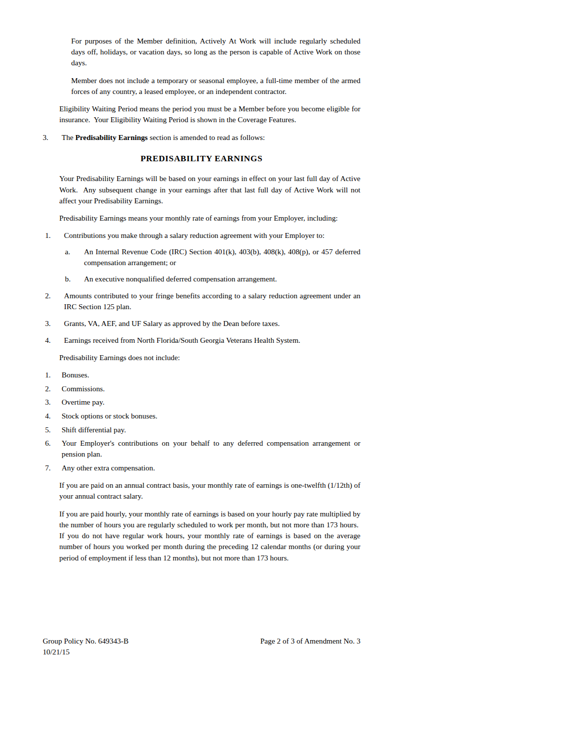For purposes of the Member definition, Actively At Work will include regularly scheduled days off, holidays, or vacation days, so long as the person is capable of Active Work on those days.
Member does not include a temporary or seasonal employee, a full-time member of the armed forces of any country, a leased employee, or an independent contractor.
Eligibility Waiting Period means the period you must be a Member before you become eligible for insurance. Your Eligibility Waiting Period is shown in the Coverage Features.
3. The Predisability Earnings section is amended to read as follows:
PREDISABILITY EARNINGS
Your Predisability Earnings will be based on your earnings in effect on your last full day of Active Work. Any subsequent change in your earnings after that last full day of Active Work will not affect your Predisability Earnings.
Predisability Earnings means your monthly rate of earnings from your Employer, including:
1. Contributions you make through a salary reduction agreement with your Employer to:
a. An Internal Revenue Code (IRC) Section 401(k), 403(b), 408(k), 408(p), or 457 deferred compensation arrangement; or
b. An executive nonqualified deferred compensation arrangement.
2. Amounts contributed to your fringe benefits according to a salary reduction agreement under an IRC Section 125 plan.
3. Grants, VA, AEF, and UF Salary as approved by the Dean before taxes.
4. Earnings received from North Florida/South Georgia Veterans Health System.
Predisability Earnings does not include:
1. Bonuses.
2. Commissions.
3. Overtime pay.
4. Stock options or stock bonuses.
5. Shift differential pay.
6. Your Employer's contributions on your behalf to any deferred compensation arrangement or pension plan.
7. Any other extra compensation.
If you are paid on an annual contract basis, your monthly rate of earnings is one-twelfth (1/12th) of your annual contract salary.
If you are paid hourly, your monthly rate of earnings is based on your hourly pay rate multiplied by the number of hours you are regularly scheduled to work per month, but not more than 173 hours. If you do not have regular work hours, your monthly rate of earnings is based on the average number of hours you worked per month during the preceding 12 calendar months (or during your period of employment if less than 12 months), but not more than 173 hours.
Group Policy No. 649343-B 10/21/15
Page 2 of 3 of Amendment No. 3